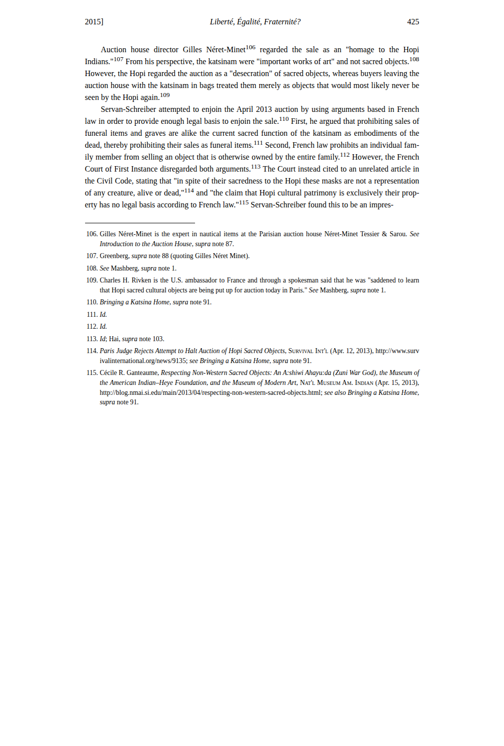2015] Liberté, Égalité, Fraternité? 425
Auction house director Gilles Néret-Minet106 regarded the sale as an "homage to the Hopi Indians."107 From his perspective, the katsinam were "important works of art" and not sacred objects.108 However, the Hopi regarded the auction as a "desecration" of sacred objects, whereas buyers leaving the auction house with the katsinam in bags treated them merely as objects that would most likely never be seen by the Hopi again.109
Servan-Schreiber attempted to enjoin the April 2013 auction by using arguments based in French law in order to provide enough legal basis to enjoin the sale.110 First, he argued that prohibiting sales of funeral items and graves are alike the current sacred function of the katsinam as embodiments of the dead, thereby prohibiting their sales as funeral items.111 Second, French law prohibits an individual family member from selling an object that is otherwise owned by the entire family.112 However, the French Court of First Instance disregarded both arguments.113 The Court instead cited to an unrelated article in the Civil Code, stating that "in spite of their sacredness to the Hopi these masks are not a representation of any creature, alive or dead,"114 and "the claim that Hopi cultural patrimony is exclusively their property has no legal basis according to French law."115 Servan-Schreiber found this to be an impres-
Gilles Néret-Minet is the expert in nautical items at the Parisian auction house Néret-Minet Tessier & Sarou. See Introduction to the Auction House, supra note 87.
Greenberg, supra note 88 (quoting Gilles Néret Minet).
See Mashberg, supra note 1.
Charles H. Rivken is the U.S. ambassador to France and through a spokesman said that he was "saddened to learn that Hopi sacred cultural objects are being put up for auction today in Paris." See Mashberg, supra note 1.
Bringing a Katsina Home, supra note 91.
Id.
Id.
Id; Hai, supra note 103.
Paris Judge Rejects Attempt to Halt Auction of Hopi Sacred Objects, Survival Int'l (Apr. 12, 2013), http://www.survivalinternational.org/news/9135; see Bringing a Katsina Home, supra note 91.
Cécile R. Ganteaume, Respecting Non-Western Sacred Objects: An A:shiwi Ahayu:da (Zuni War God), the Museum of the American Indian–Heye Foundation, and the Museum of Modern Art, Nat'l Museum Am. Indian (Apr. 15, 2013), http://blog.nmai.si.edu/main/2013/04/respecting-non-western-sacred-objects.html; see also Bringing a Katsina Home, supra note 91.